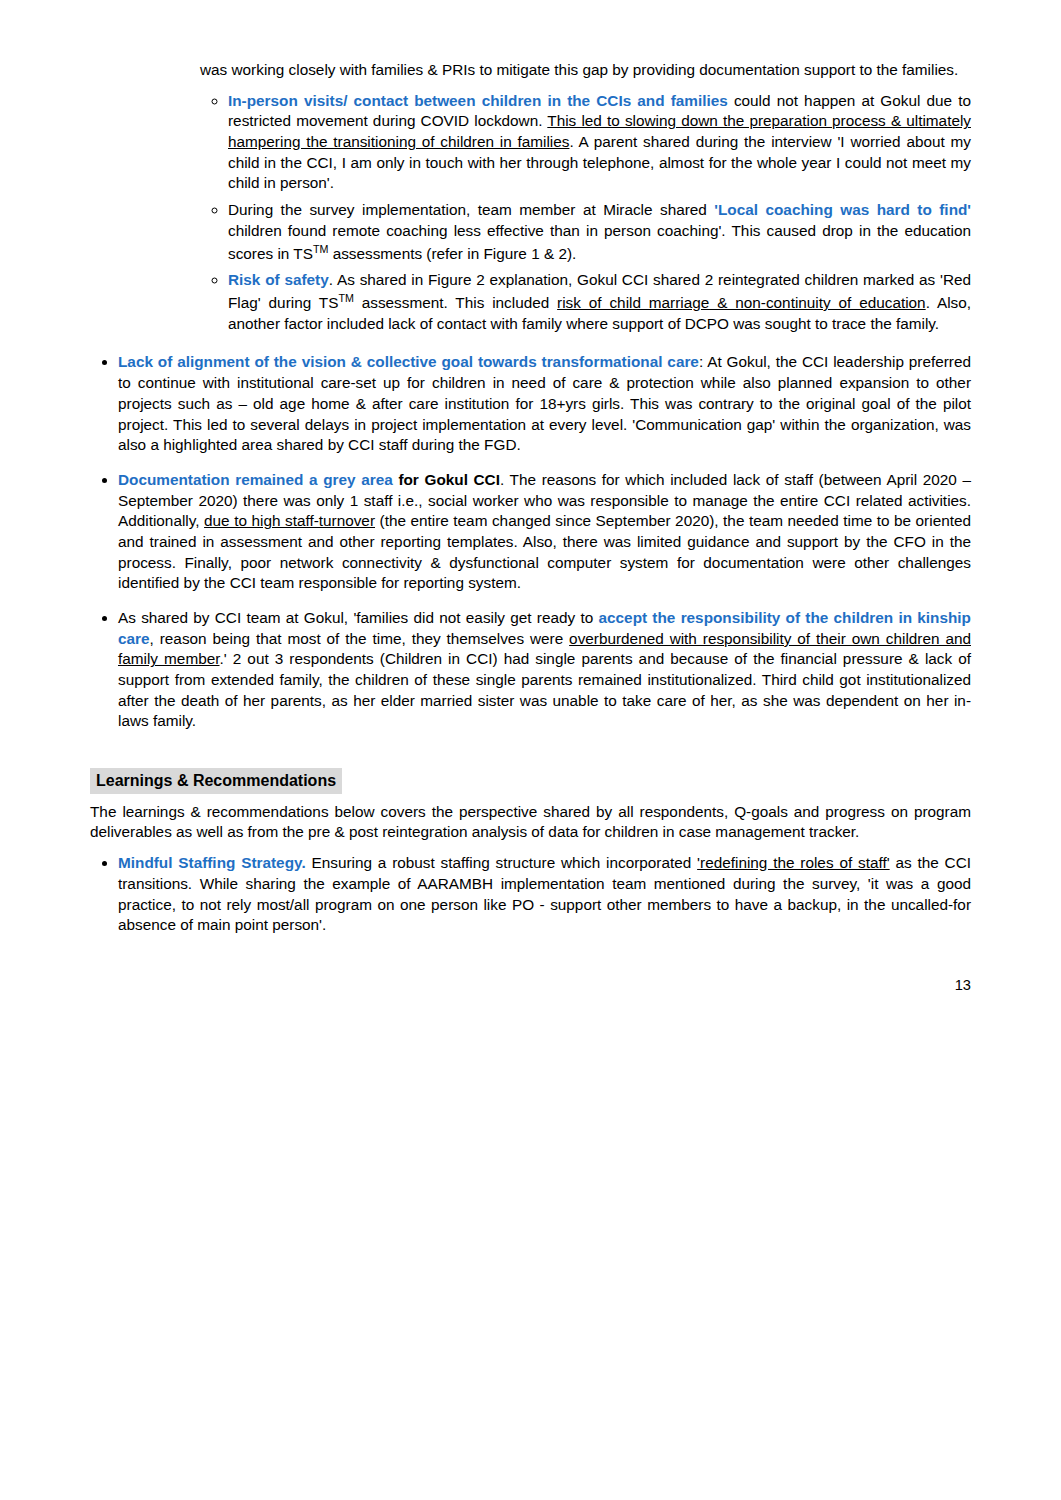was working closely with families & PRIs to mitigate this gap by providing documentation support to the families.
In-person visits/ contact between children in the CCIs and families could not happen at Gokul due to restricted movement during COVID lockdown. This led to slowing down the preparation process & ultimately hampering the transitioning of children in families. A parent shared during the interview 'I worried about my child in the CCI, I am only in touch with her through telephone, almost for the whole year I could not meet my child in person'.
During the survey implementation, team member at Miracle shared 'Local coaching was hard to find' children found remote coaching less effective than in person coaching'. This caused drop in the education scores in TSTM assessments (refer in Figure 1 & 2).
Risk of safety. As shared in Figure 2 explanation, Gokul CCI shared 2 reintegrated children marked as 'Red Flag' during TSTM assessment. This included risk of child marriage & non-continuity of education. Also, another factor included lack of contact with family where support of DCPO was sought to trace the family.
Lack of alignment of the vision & collective goal towards transformational care: At Gokul, the CCI leadership preferred to continue with institutional care-set up for children in need of care & protection while also planned expansion to other projects such as – old age home & after care institution for 18+yrs girls. This was contrary to the original goal of the pilot project. This led to several delays in project implementation at every level. 'Communication gap' within the organization, was also a highlighted area shared by CCI staff during the FGD.
Documentation remained a grey area for Gokul CCI. The reasons for which included lack of staff (between April 2020 – September 2020) there was only 1 staff i.e., social worker who was responsible to manage the entire CCI related activities. Additionally, due to high staff-turnover (the entire team changed since September 2020), the team needed time to be oriented and trained in assessment and other reporting templates. Also, there was limited guidance and support by the CFO in the process. Finally, poor network connectivity & dysfunctional computer system for documentation were other challenges identified by the CCI team responsible for reporting system.
As shared by CCI team at Gokul, 'families did not easily get ready to accept the responsibility of the children in kinship care, reason being that most of the time, they themselves were overburdened with responsibility of their own children and family member.' 2 out 3 respondents (Children in CCI) had single parents and because of the financial pressure & lack of support from extended family, the children of these single parents remained institutionalized. Third child got institutionalized after the death of her parents, as her elder married sister was unable to take care of her, as she was dependent on her in- laws family.
Learnings & Recommendations
The learnings & recommendations below covers the perspective shared by all respondents, Q-goals and progress on program deliverables as well as from the pre & post reintegration analysis of data for children in case management tracker.
Mindful Staffing Strategy. Ensuring a robust staffing structure which incorporated 'redefining the roles of staff' as the CCI transitions. While sharing the example of AARAMBH implementation team mentioned during the survey, 'it was a good practice, to not rely most/all program on one person like PO - support other members to have a backup, in the uncalled-for absence of main point person'.
13